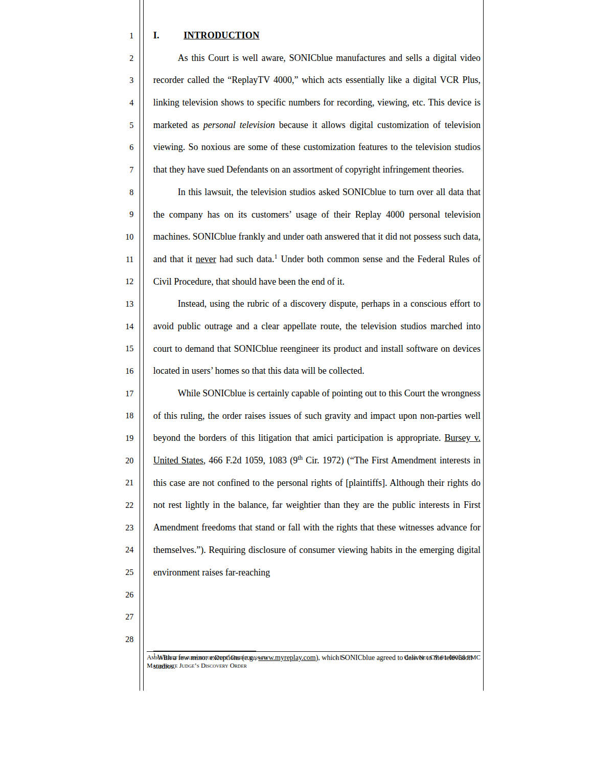1
2
3
4
5
6
7
8
9
10
11
12
13
14
15
16
17
18
19
20
21
22
23
24
25
26
27
28
I. INTRODUCTION
As this Court is well aware, SONICblue manufactures and sells a digital video recorder called the “ReplayTV 4000,” which acts essentially like a digital VCR Plus, linking television shows to specific numbers for recording, viewing, etc. This device is marketed as personal television because it allows digital customization of television viewing. So noxious are some of these customization features to the television studios that they have sued Defendants on an assortment of copyright infringement theories.
In this lawsuit, the television studios asked SONICblue to turn over all data that the company has on its customers’ usage of their Replay 4000 personal television machines. SONICblue frankly and under oath answered that it did not possess such data, and that it never had such data.1 Under both common sense and the Federal Rules of Civil Procedure, that should have been the end of it.
Instead, using the rubric of a discovery dispute, perhaps in a conscious effort to avoid public outrage and a clear appellate route, the television studios marched into court to demand that SONICblue reengineer its product and install software on devices located in users’ homes so that this data will be collected.
While SONICblue is certainly capable of pointing out to this Court the wrongness of this ruling, the order raises issues of such gravity and impact upon non-parties well beyond the borders of this litigation that amici participation is appropriate. Bursey v. United States, 466 F.2d 1059, 1083 (9th Cir. 1972) (“The First Amendment interests in this case are not confined to the personal rights of [plaintiffs]. Although their rights do not rest lightly in the balance, far weightier than they are the public interests in First Amendment freedoms that stand or fall with the rights that these witnesses advance for themselves.”). Requiring disclosure of consumer viewing habits in the emerging digital environment raises far-reaching
1 With a few minor exceptions (e.g., www.myreplay.com), which SONICblue agreed to deliver to the television studios.
Amici Brief in support of Defs’ Objections to
Magistrate Judge’s Discovery Order
- 1 -
Case No. CV 01-09358 FMC